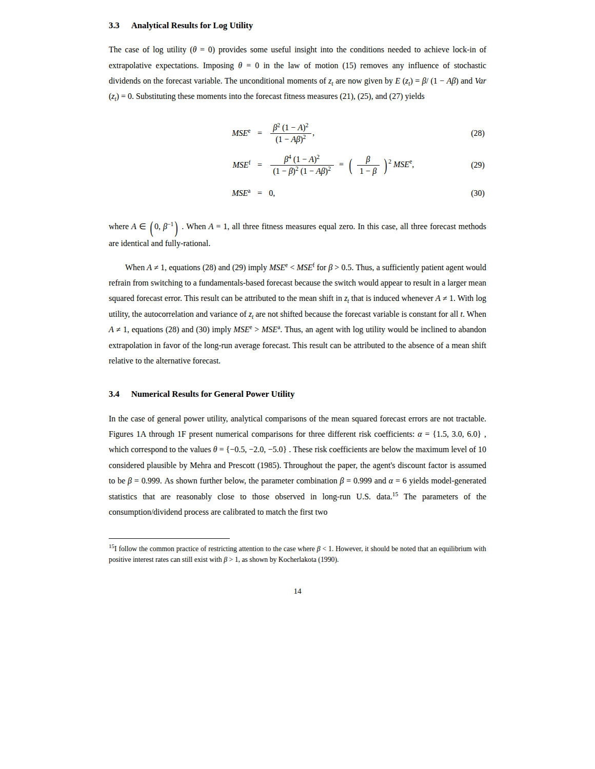3.3 Analytical Results for Log Utility
The case of log utility (θ = 0) provides some useful insight into the conditions needed to achieve lock-in of extrapolative expectations. Imposing θ = 0 in the law of motion (15) removes any influence of stochastic dividends on the forecast variable. The unconditional moments of zt are now given by E (zt) = β/ (1 − Aβ) and Var (zt) = 0. Substituting these moments into the forecast fitness measures (21), (25), and (27) yields
| MSE e | = | β 2 (1 − A ) 2 (1 − Aβ ) 2 , | (28) |
| MSE f | = | β 4 (1 − A ) 2 (1 − β ) 2 (1 − Aβ ) 2 = ( β 1 − β ) 2 MSE e , | (29) |
| MSE a | = | 0, | (30) |
where A ∈ (0, β−1) . When A = 1, all three fitness measures equal zero. In this case, all three forecast methods are identical and fully-rational.
When A ≠ 1, equations (28) and (29) imply MSEe < MSEf for β > 0.5. Thus, a sufficiently patient agent would refrain from switching to a fundamentals-based forecast because the switch would appear to result in a larger mean squared forecast error. This result can be attributed to the mean shift in zt that is induced whenever A ≠ 1. With log utility, the autocorrelation and variance of zt are not shifted because the forecast variable is constant for all t. When A ≠ 1, equations (28) and (30) imply MSEe > MSEa. Thus, an agent with log utility would be inclined to abandon extrapolation in favor of the long-run average forecast. This result can be attributed to the absence of a mean shift relative to the alternative forecast.
3.4 Numerical Results for General Power Utility
In the case of general power utility, analytical comparisons of the mean squared forecast errors are not tractable. Figures 1A through 1F present numerical comparisons for three different risk coefficients: α = {1.5, 3.0, 6.0} , which correspond to the values θ = {−0.5, −2.0, −5.0} . These risk coefficients are below the maximum level of 10 considered plausible by Mehra and Prescott (1985). Throughout the paper, the agent's discount factor is assumed to be β = 0.999. As shown further below, the parameter combination β = 0.999 and α = 6 yields model-generated statistics that are reasonably close to those observed in long-run U.S. data.15 The parameters of the consumption/dividend process are calibrated to match the first two
15I follow the common practice of restricting attention to the case where β < 1. However, it should be noted that an equilibrium with positive interest rates can still exist with β > 1, as shown by Kocherlakota (1990).
14